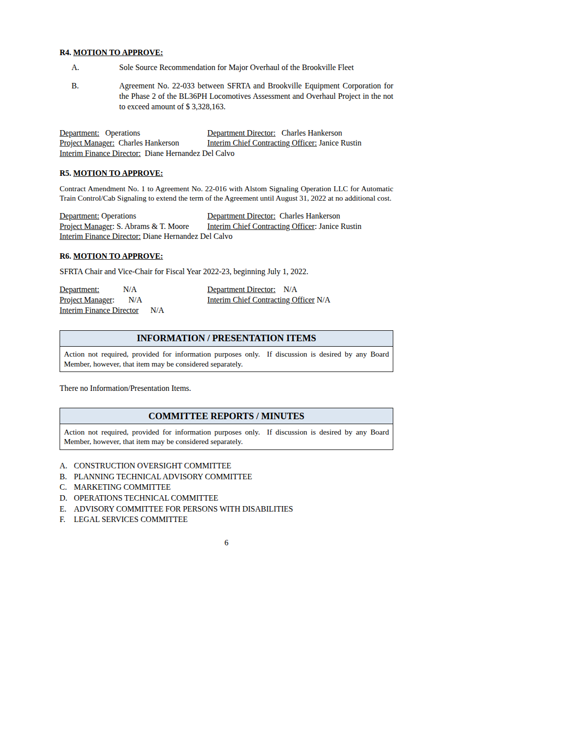R4. MOTION TO APPROVE:
A. Sole Source Recommendation for Major Overhaul of the Brookville Fleet
B. Agreement No. 22-033 between SFRTA and Brookville Equipment Corporation for the Phase 2 of the BL36PH Locomotives Assessment and Overhaul Project in the not to exceed amount of $ 3,328,163.
Department: Operations
Department Director: Charles Hankerson
Project Manager: Charles Hankerson
Interim Chief Contracting Officer: Janice Rustin
Interim Finance Director: Diane Hernandez Del Calvo
R5. MOTION TO APPROVE:
Contract Amendment No. 1 to Agreement No. 22-016 with Alstom Signaling Operation LLC for Automatic Train Control/Cab Signaling to extend the term of the Agreement until August 31, 2022 at no additional cost.
Department: Operations
Department Director: Charles Hankerson
Project Manager: S. Abrams & T. Moore
Interim Chief Contracting Officer: Janice Rustin
Interim Finance Director: Diane Hernandez Del Calvo
R6. MOTION TO APPROVE:
SFRTA Chair and Vice-Chair for Fiscal Year 2022-23, beginning July 1, 2022.
Department: N/A
Department Director: N/A
Project Manager: N/A
Interim Chief Contracting Officer N/A
Interim Finance Director N/A
INFORMATION / PRESENTATION ITEMS
Action not required, provided for information purposes only. If discussion is desired by any Board Member, however, that item may be considered separately.
There no Information/Presentation Items.
COMMITTEE REPORTS / MINUTES
Action not required, provided for information purposes only. If discussion is desired by any Board Member, however, that item may be considered separately.
A. CONSTRUCTION OVERSIGHT COMMITTEE
B. PLANNING TECHNICAL ADVISORY COMMITTEE
C. MARKETING COMMITTEE
D. OPERATIONS TECHNICAL COMMITTEE
E. ADVISORY COMMITTEE FOR PERSONS WITH DISABILITIES
F. LEGAL SERVICES COMMITTEE
6